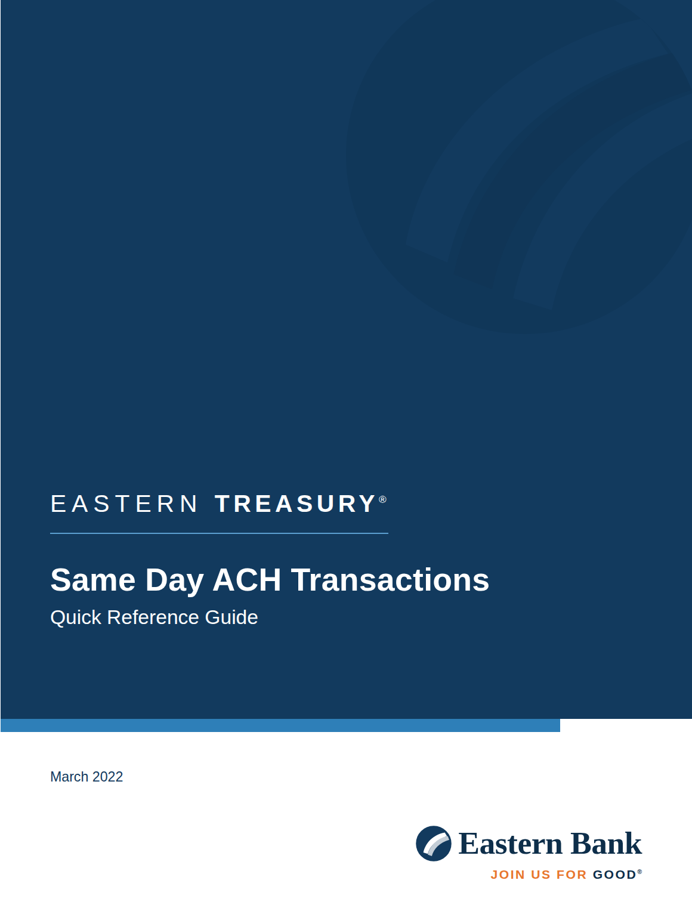EASTERN TREASURY®
Same Day ACH Transactions
Quick Reference Guide
March 2022
Eastern Bank
JOIN US FOR GOOD®